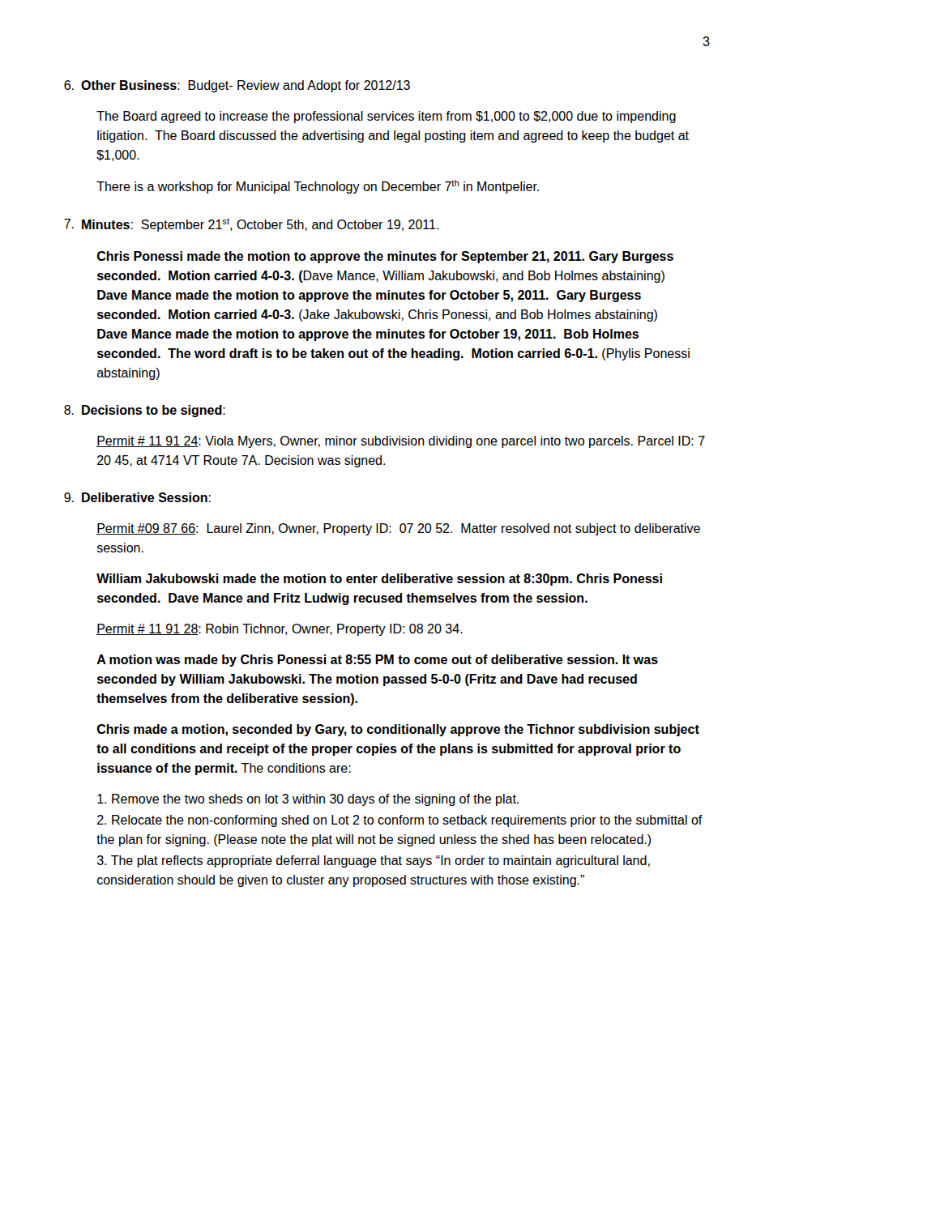3
6. Other Business: Budget- Review and Adopt for 2012/13
The Board agreed to increase the professional services item from $1,000 to $2,000 due to impending litigation. The Board discussed the advertising and legal posting item and agreed to keep the budget at $1,000.
There is a workshop for Municipal Technology on December 7th in Montpelier.
7. Minutes: September 21st, October 5th, and October 19, 2011.
Chris Ponessi made the motion to approve the minutes for September 21, 2011. Gary Burgess seconded. Motion carried 4-0-3. (Dave Mance, William Jakubowski, and Bob Holmes abstaining)
Dave Mance made the motion to approve the minutes for October 5, 2011. Gary Burgess seconded. Motion carried 4-0-3. (Jake Jakubowski, Chris Ponessi, and Bob Holmes abstaining)
Dave Mance made the motion to approve the minutes for October 19, 2011. Bob Holmes seconded. The word draft is to be taken out of the heading. Motion carried 6-0-1. (Phylis Ponessi abstaining)
8. Decisions to be signed:
Permit # 11 91 24: Viola Myers, Owner, minor subdivision dividing one parcel into two parcels. Parcel ID: 7 20 45, at 4714 VT Route 7A. Decision was signed.
9. Deliberative Session:
Permit #09 87 66: Laurel Zinn, Owner, Property ID: 07 20 52. Matter resolved not subject to deliberative session.
William Jakubowski made the motion to enter deliberative session at 8:30pm. Chris Ponessi seconded. Dave Mance and Fritz Ludwig recused themselves from the session.
Permit # 11 91 28: Robin Tichnor, Owner, Property ID: 08 20 34.
A motion was made by Chris Ponessi at 8:55 PM to come out of deliberative session. It was seconded by William Jakubowski. The motion passed 5-0-0 (Fritz and Dave had recused themselves from the deliberative session).
Chris made a motion, seconded by Gary, to conditionally approve the Tichnor subdivision subject to all conditions and receipt of the proper copies of the plans is submitted for approval prior to issuance of the permit. The conditions are:
1. Remove the two sheds on lot 3 within 30 days of the signing of the plat.
2. Relocate the non-conforming shed on Lot 2 to conform to setback requirements prior to the submittal of the plan for signing. (Please note the plat will not be signed unless the shed has been relocated.)
3. The plat reflects appropriate deferral language that says “In order to maintain agricultural land, consideration should be given to cluster any proposed structures with those existing.”